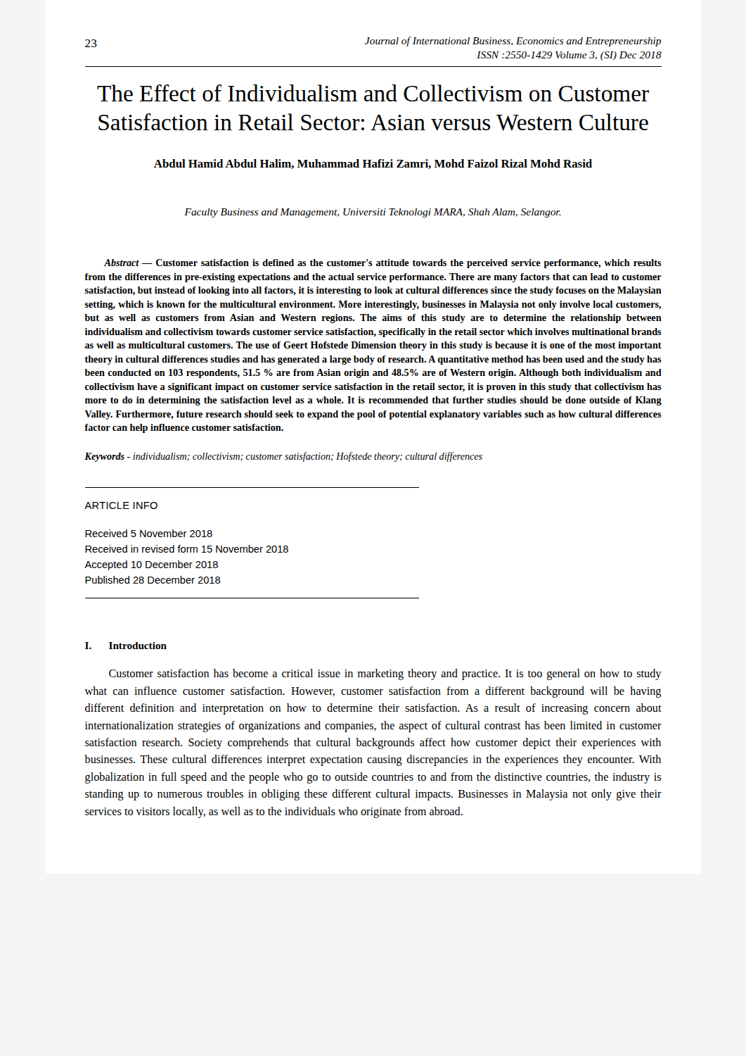23
Journal of International Business, Economics and Entrepreneurship
ISSN :2550-1429 Volume 3, (SI) Dec 2018
The Effect of Individualism and Collectivism on Customer Satisfaction in Retail Sector: Asian versus Western Culture
Abdul Hamid Abdul Halim, Muhammad Hafizi Zamri, Mohd Faizol Rizal Mohd Rasid
Faculty Business and Management, Universiti Teknologi MARA, Shah Alam, Selangor.
Abstract — Customer satisfaction is defined as the customer's attitude towards the perceived service performance, which results from the differences in pre-existing expectations and the actual service performance. There are many factors that can lead to customer satisfaction, but instead of looking into all factors, it is interesting to look at cultural differences since the study focuses on the Malaysian setting, which is known for the multicultural environment. More interestingly, businesses in Malaysia not only involve local customers, but as well as customers from Asian and Western regions. The aims of this study are to determine the relationship between individualism and collectivism towards customer service satisfaction, specifically in the retail sector which involves multinational brands as well as multicultural customers. The use of Geert Hofstede Dimension theory in this study is because it is one of the most important theory in cultural differences studies and has generated a large body of research. A quantitative method has been used and the study has been conducted on 103 respondents, 51.5 % are from Asian origin and 48.5% are of Western origin. Although both individualism and collectivism have a significant impact on customer service satisfaction in the retail sector, it is proven in this study that collectivism has more to do in determining the satisfaction level as a whole. It is recommended that further studies should be done outside of Klang Valley. Furthermore, future research should seek to expand the pool of potential explanatory variables such as how cultural differences factor can help influence customer satisfaction.
Keywords - individualism; collectivism; customer satisfaction; Hofstede theory; cultural differences
ARTICLE INFO
Received 5 November 2018
Received in revised form 15 November 2018
Accepted 10 December 2018
Published 28 December 2018
I. Introduction
Customer satisfaction has become a critical issue in marketing theory and practice. It is too general on how to study what can influence customer satisfaction. However, customer satisfaction from a different background will be having different definition and interpretation on how to determine their satisfaction. As a result of increasing concern about internationalization strategies of organizations and companies, the aspect of cultural contrast has been limited in customer satisfaction research. Society comprehends that cultural backgrounds affect how customer depict their experiences with businesses. These cultural differences interpret expectation causing discrepancies in the experiences they encounter. With globalization in full speed and the people who go to outside countries to and from the distinctive countries, the industry is standing up to numerous troubles in obliging these different cultural impacts. Businesses in Malaysia not only give their services to visitors locally, as well as to the individuals who originate from abroad.